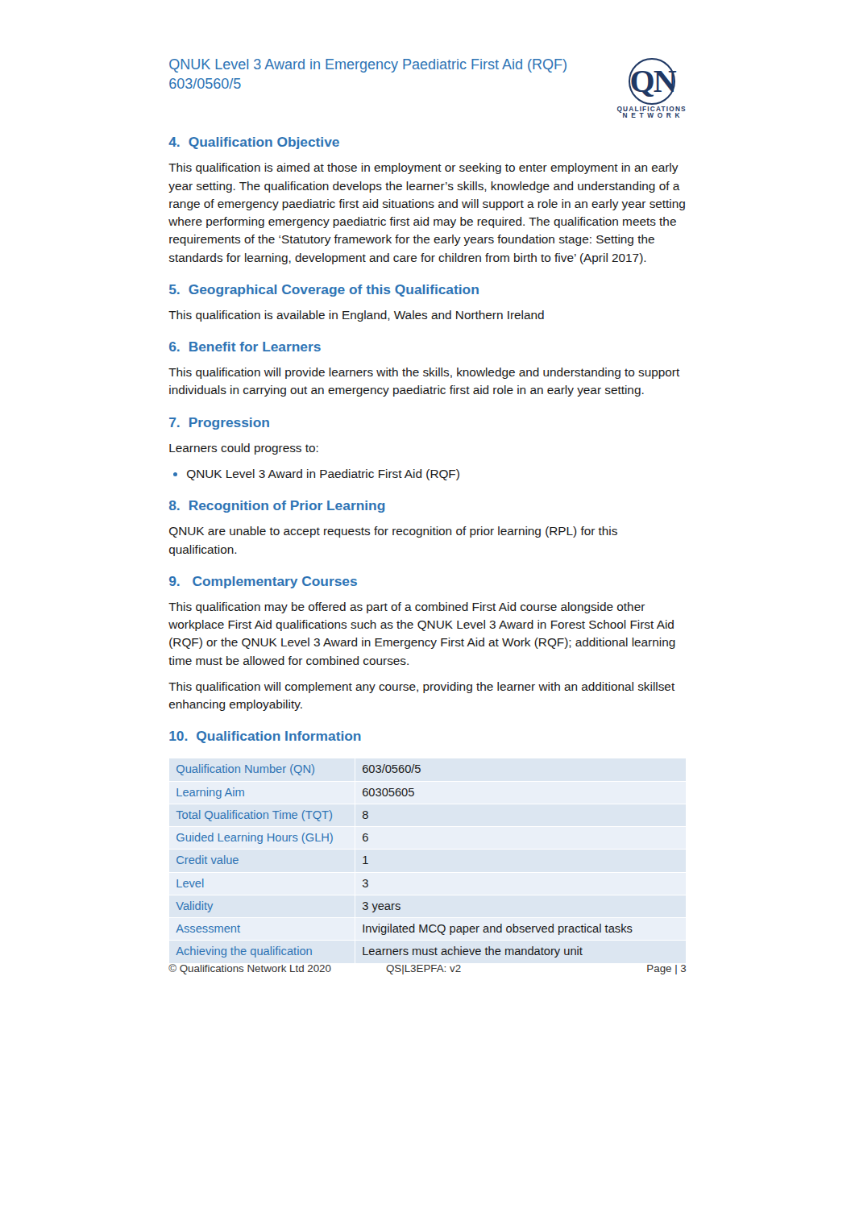QNUK Level 3 Award in Emergency Paediatric First Aid (RQF)
603/0560/5
QN
QUALIFICATIONS N E T W O R K
4. Qualification Objective
This qualification is aimed at those in employment or seeking to enter employment in an early year setting. The qualification develops the learner’s skills, knowledge and understanding of a range of emergency paediatric first aid situations and will support a role in an early year setting where performing emergency paediatric first aid may be required. The qualification meets the requirements of the ‘Statutory framework for the early years foundation stage: Setting the standards for learning, development and care for children from birth to five’ (April 2017).
5. Geographical Coverage of this Qualification
This qualification is available in England, Wales and Northern Ireland
6. Benefit for Learners
This qualification will provide learners with the skills, knowledge and understanding to support individuals in carrying out an emergency paediatric first aid role in an early year setting.
7. Progression
Learners could progress to:
QNUK Level 3 Award in Paediatric First Aid (RQF)
8. Recognition of Prior Learning
QNUK are unable to accept requests for recognition of prior learning (RPL) for this qualification.
9. Complementary Courses
This qualification may be offered as part of a combined First Aid course alongside other workplace First Aid qualifications such as the QNUK Level 3 Award in Forest School First Aid (RQF) or the QNUK Level 3 Award in Emergency First Aid at Work (RQF); additional learning time must be allowed for combined courses.
This qualification will complement any course, providing the learner with an additional skillset enhancing employability.
10. Qualification Information
| Qualification Number (QN) | 603/0560/5 |
| Learning Aim | 60305605 |
| Total Qualification Time (TQT) | 8 |
| Guided Learning Hours (GLH) | 6 |
| Credit value | 1 |
| Level | 3 |
| Validity | 3 years |
| Assessment | Invigilated MCQ paper and observed practical tasks |
| Achieving the qualification | Learners must achieve the mandatory unit |
© Qualifications Network Ltd 2020
QS|L3EPFA: v2
Page | 3